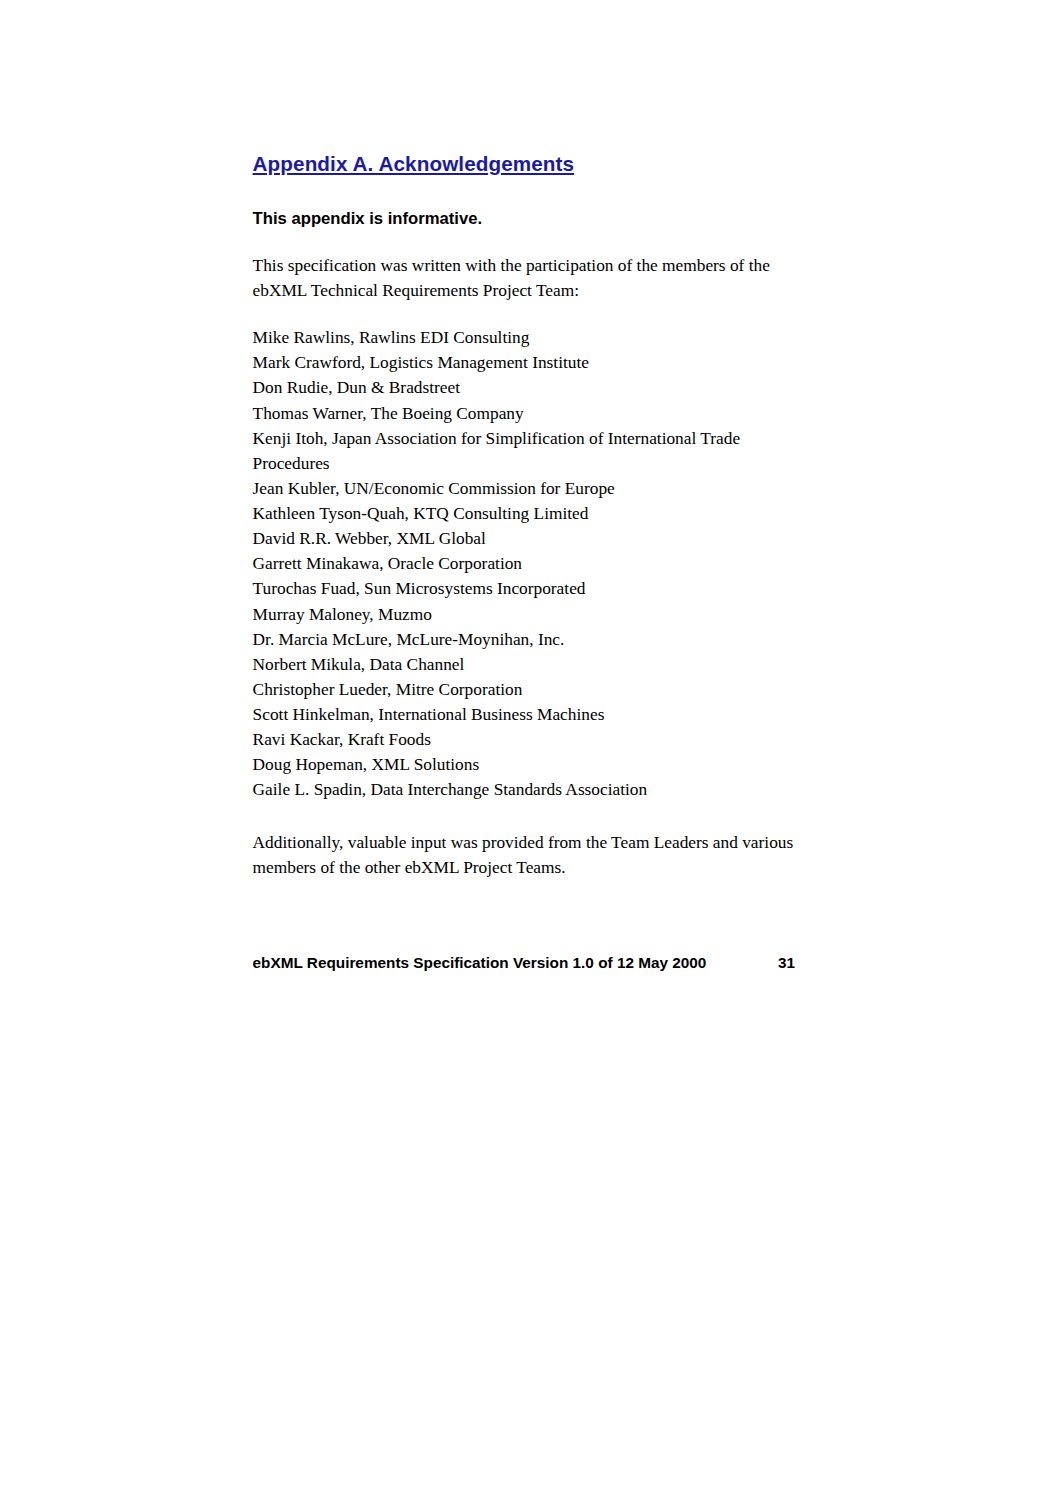Appendix A. Acknowledgements
This appendix is informative.
This specification was written with the participation of the members of the ebXML Technical Requirements Project Team:
Mike Rawlins, Rawlins EDI Consulting
Mark Crawford, Logistics Management Institute
Don Rudie, Dun & Bradstreet
Thomas Warner, The Boeing Company
Kenji Itoh, Japan Association for Simplification of International Trade Procedures
Jean Kubler, UN/Economic Commission for Europe
Kathleen Tyson-Quah, KTQ Consulting Limited
David R.R. Webber, XML Global
Garrett Minakawa, Oracle Corporation
Turochas Fuad, Sun Microsystems Incorporated
Murray Maloney, Muzmo
Dr. Marcia McLure, McLure-Moynihan, Inc.
Norbert Mikula, Data Channel
Christopher Lueder, Mitre Corporation
Scott Hinkelman, International Business Machines
Ravi Kackar, Kraft Foods
Doug Hopeman, XML Solutions
Gaile L. Spadin, Data Interchange Standards Association
Additionally, valuable input was provided from the Team Leaders and various members of the other ebXML Project Teams.
ebXML Requirements Specification Version 1.0 of 12 May 2000 31